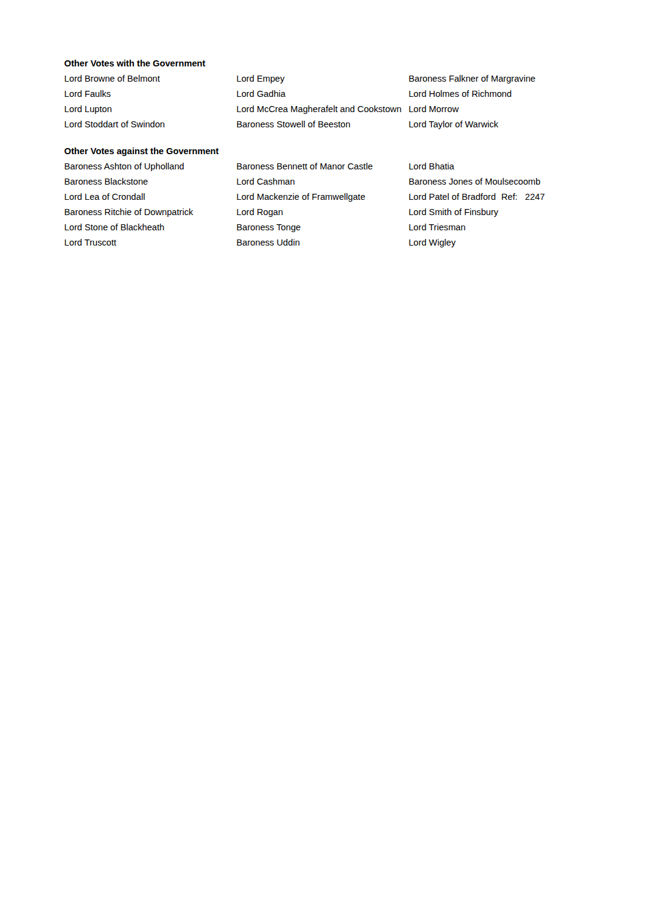Other Votes with the Government
| Lord Browne of Belmont | Lord Empey | Baroness Falkner of Margravine |
| Lord Faulks | Lord Gadhia | Lord Holmes of Richmond |
| Lord Lupton | Lord McCrea Magherafelt and Cookstown | Lord Morrow |
| Lord Stoddart of Swindon | Baroness Stowell of Beeston | Lord Taylor of Warwick |
Other Votes against the Government
| Baroness Ashton of Upholland | Baroness Bennett of Manor Castle | Lord Bhatia |
| Baroness Blackstone | Lord Cashman | Baroness Jones of Moulsecoomb |
| Lord Lea of Crondall | Lord Mackenzie of Framwellgate | Lord Patel of Bradford Ref: 2247 |
| Baroness Ritchie of Downpatrick | Lord Rogan | Lord Smith of Finsbury |
| Lord Stone of Blackheath | Baroness Tonge | Lord Triesman |
| Lord Truscott | Baroness Uddin | Lord Wigley |